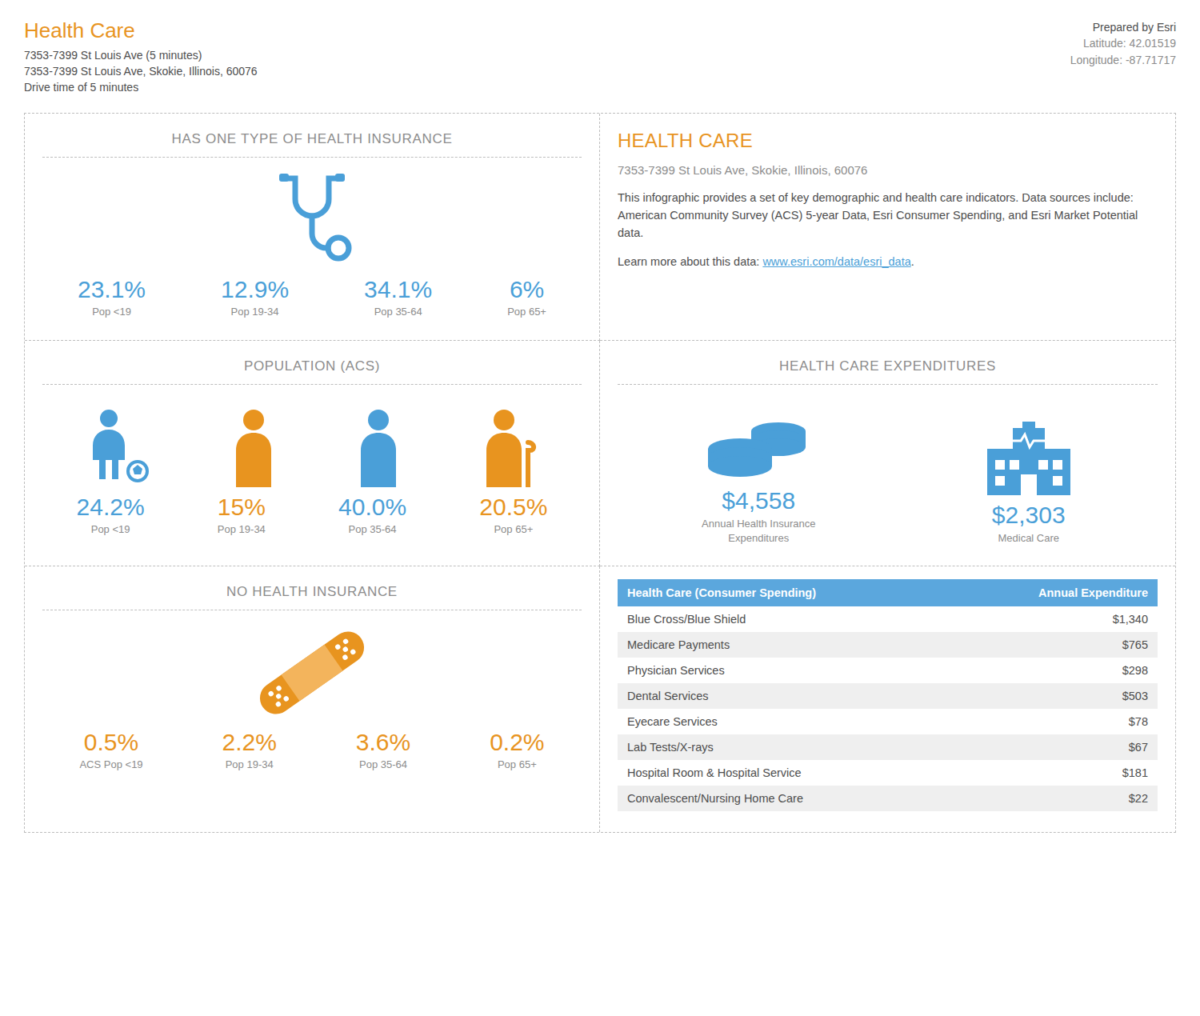Health Care
7353-7399 St Louis Ave (5 minutes)
7353-7399 St Louis Ave, Skokie, Illinois, 60076
Drive time of 5 minutes
Prepared by Esri
Latitude: 42.01519
Longitude: -87.71717
Has one type of health insurance
23.1%
Pop <19
12.9%
Pop 19-34
34.1%
Pop 35-64
6%
Pop 65+
HEALTH CARE
7353-7399 St Louis Ave, Skokie, Illinois, 60076
This infographic provides a set of key demographic and health care indicators. Data sources include: American Community Survey (ACS) 5-year Data, Esri Consumer Spending, and Esri Market Potential data.
Learn more about this data: www.esri.com/data/esri_data.
Population (ACS)
24.2%
Pop <19
15%
Pop 19-34
40.0%
Pop 35-64
20.5%
Pop 65+
Health Care Expenditures
$4,558
Annual Health Insurance
Expenditures
$2,303
Medical Care
No health insurance
0.5%
ACS Pop <19
2.2%
Pop 19-34
3.6%
Pop 35-64
0.2%
Pop 65+
| Health Care (Consumer Spending) | Annual Expenditure |
| --- | --- |
| Blue Cross/Blue Shield | $1,340 |
| Medicare Payments | $765 |
| Physician Services | $298 |
| Dental Services | $503 |
| Eyecare Services | $78 |
| Lab Tests/X-rays | $67 |
| Hospital Room & Hospital Service | $181 |
| Convalescent/Nursing Home Care | $22 |